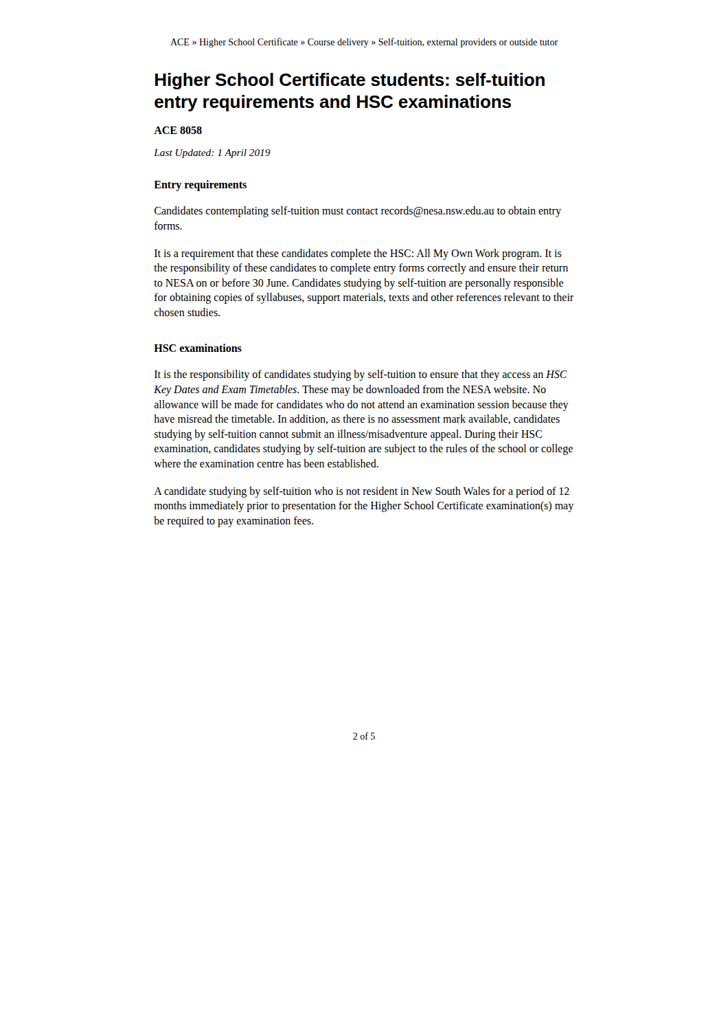ACE » Higher School Certificate » Course delivery » Self-tuition, external providers or outside tutor
Higher School Certificate students: self-tuition entry requirements and HSC examinations
ACE 8058
Last Updated: 1 April 2019
Entry requirements
Candidates contemplating self-tuition must contact records@nesa.nsw.edu.au to obtain entry forms.
It is a requirement that these candidates complete the HSC: All My Own Work program. It is the responsibility of these candidates to complete entry forms correctly and ensure their return to NESA on or before 30 June. Candidates studying by self-tuition are personally responsible for obtaining copies of syllabuses, support materials, texts and other references relevant to their chosen studies.
HSC examinations
It is the responsibility of candidates studying by self-tuition to ensure that they access an HSC Key Dates and Exam Timetables. These may be downloaded from the NESA website. No allowance will be made for candidates who do not attend an examination session because they have misread the timetable. In addition, as there is no assessment mark available, candidates studying by self-tuition cannot submit an illness/misadventure appeal. During their HSC examination, candidates studying by self-tuition are subject to the rules of the school or college where the examination centre has been established.
A candidate studying by self-tuition who is not resident in New South Wales for a period of 12 months immediately prior to presentation for the Higher School Certificate examination(s) may be required to pay examination fees.
2 of 5